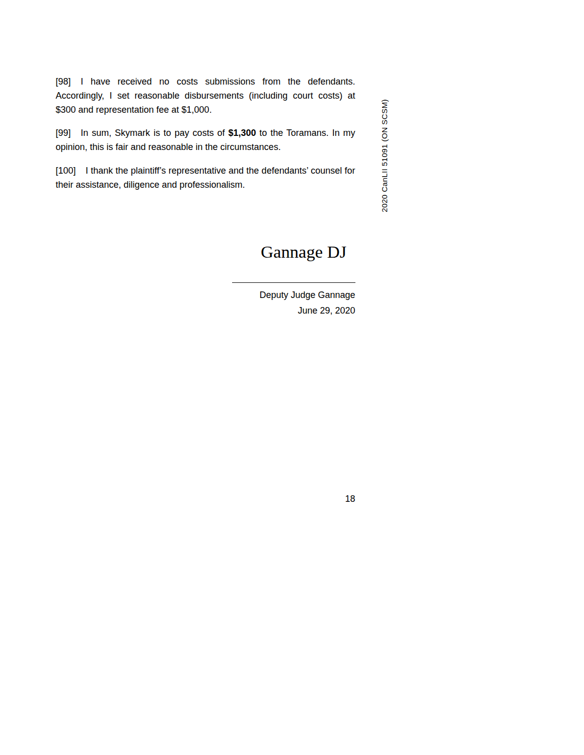2020 CanLII 51091 (ON SCSM)
[98] I have received no costs submissions from the defendants. Accordingly, I set reasonable disbursements (including court costs) at $300 and representation fee at $1,000.
[99] In sum, Skymark is to pay costs of $1,300 to the Toramans. In my opinion, this is fair and reasonable in the circumstances.
[100] I thank the plaintiff’s representative and the defendants’ counsel for their assistance, diligence and professionalism.
Gannage DJ Deputy Judge Gannage June 29, 2020
18